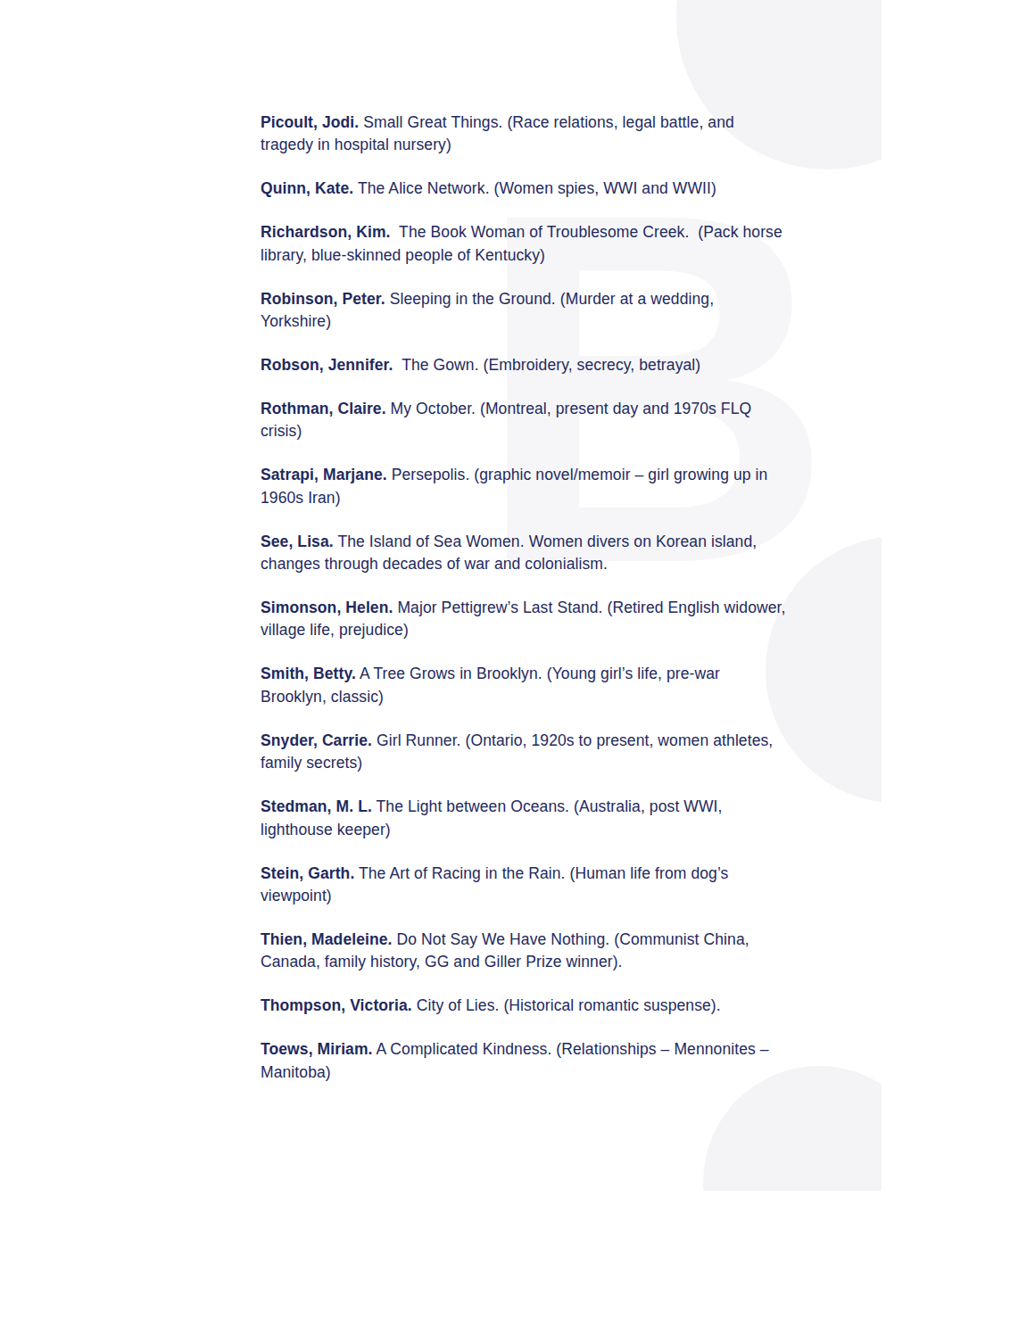B
Picoult, Jodi. Small Great Things. (Race relations, legal battle, and tragedy in hospital nursery)
Quinn, Kate. The Alice Network. (Women spies, WWI and WWII)
Richardson, Kim. The Book Woman of Troublesome Creek. (Pack horse library, blue-skinned people of Kentucky)
Robinson, Peter. Sleeping in the Ground. (Murder at a wedding, Yorkshire)
Robson, Jennifer. The Gown. (Embroidery, secrecy, betrayal)
Rothman, Claire. My October. (Montreal, present day and 1970s FLQ crisis)
Satrapi, Marjane. Persepolis. (graphic novel/memoir – girl growing up in 1960s Iran)
See, Lisa. The Island of Sea Women. Women divers on Korean island, changes through decades of war and colonialism.
Simonson, Helen. Major Pettigrew’s Last Stand. (Retired English widower, village life, prejudice)
Smith, Betty. A Tree Grows in Brooklyn. (Young girl’s life, pre-war Brooklyn, classic)
Snyder, Carrie. Girl Runner. (Ontario, 1920s to present, women athletes, family secrets)
Stedman, M. L. The Light between Oceans. (Australia, post WWI, lighthouse keeper)
Stein, Garth. The Art of Racing in the Rain. (Human life from dog’s viewpoint)
Thien, Madeleine. Do Not Say We Have Nothing. (Communist China, Canada, family history, GG and Giller Prize winner).
Thompson, Victoria. City of Lies. (Historical romantic suspense).
Toews, Miriam. A Complicated Kindness. (Relationships – Mennonites – Manitoba)